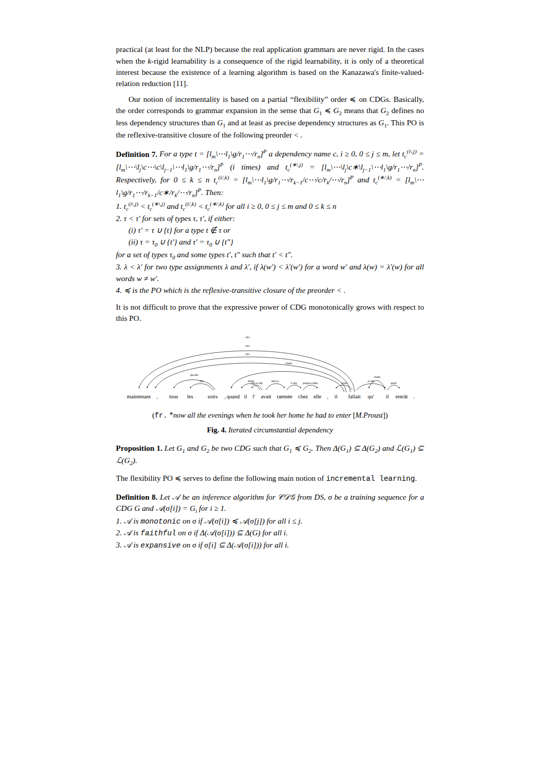practical (at least for the NLP) because the real application grammars are never rigid. In the cases when the k-rigid learnability is a consequence of the rigid learnability, it is only of a theoretical interest because the existence of a learning algorithm is based on the Kanazawa's finite-valued-relation reduction [11].
Our notion of incrementality is based on a partial “flexibility” order ≼ on CDGs. Basically, the order corresponds to grammar expansion in the sense that G 1 ≼ G 2 means that G 2 defines no less dependency structures than G 1 and at least as precise dependency structures as G 1. This PO is the reflexive-transitive closure of the following preorder < .
Definition 7. For a type t = [lm\⋯l1\g/r1⋯/rn]P a dependency name c, i ≥ 0, 0 ≤ j ≤ m, let tc(i\,j) = [lm\⋯\lj\c⋯\c\lj−1\⋯l1\g/r1⋯/rn]P (i times) and tc(∗\,j) = [lm\⋯\lj\c∗\lj−1\⋯l1\g/r1⋯/rn]P. Respectively, for 0 ≤ k ≤ n tc(i/,k) = [lm\⋯l1\g/r1⋯/rk−1/c⋯/c/rk/⋯/rn]P and tc(∗/,k) = [lm\⋯l1\g/r1⋯/rk−1/c∗/rk/⋯/rn]P. Then:
1. tc(i\,j) < tc(∗\,j) and tc(i/,k) < tc(∗/,k) for all i ≥ 0, 0 ≤ j ≤ m and 0 ≤ k ≤ n
2. τ < τ′ for sets of types τ, τ′, if either:
(i) τ′ = τ ∪ {t} for a type t ∉ τ or
(ii) τ = τ0 ∪ {t′} and τ′ = τ0 ∪ {t″}
for a set of types τ0 and some types t′, t″ such that t′ < t″.
3. λ < λ′ for two type assignments λ and λ′, if λ(w′) < λ′(w′) for a word w′ and λ(w) = λ′(w) for all words w ≠ w′.
4. ≼ is the PO which is the reflexive-transitive closure of the preorder < .
It is not difficult to prove that the expressive power of CDG monotonically grows with respect to this PO.
circ circ circ claus qu-det det pred clit-a-obj aux-a- l-obj prepos-cher pred a-obj claus pred maintenant , tous les soirs , quand il l' avait ramnée chez elle , il fallait qu' il entrât .
(fr. ∗now all the evenings when he took her home he had to enter [M.Proust])
Fig. 4. Iterated circumstantial dependency
Proposition 1. Let G1 and G2 be two CDG such that G1 ≼ G2. Then Δ(G1) ⊆ Δ(G2) and ℒ(G1) ⊆ ℒ(G2).
The flexibility PO ≼ serves to define the following main notion of incremental learning.
Definition 8. Let 𝒜 be an inference algorithm for 𝒞𝒟𝒢 from DS, σ be a training sequence for a CDG G and 𝒜(σ[i]) = Gi for i ≥ 1.
1. 𝒜 is monotonic on σ if 𝒜(σ[i]) ≼ 𝒜(σ[j]) for all i ≤ j.
2. 𝒜 is faithful on σ if Δ(𝒜(σ[i])) ⊆ Δ(G) for all i.
3. 𝒜 is expansive on σ if σ[i] ⊆ Δ(𝒜(σ[i])) for all i.